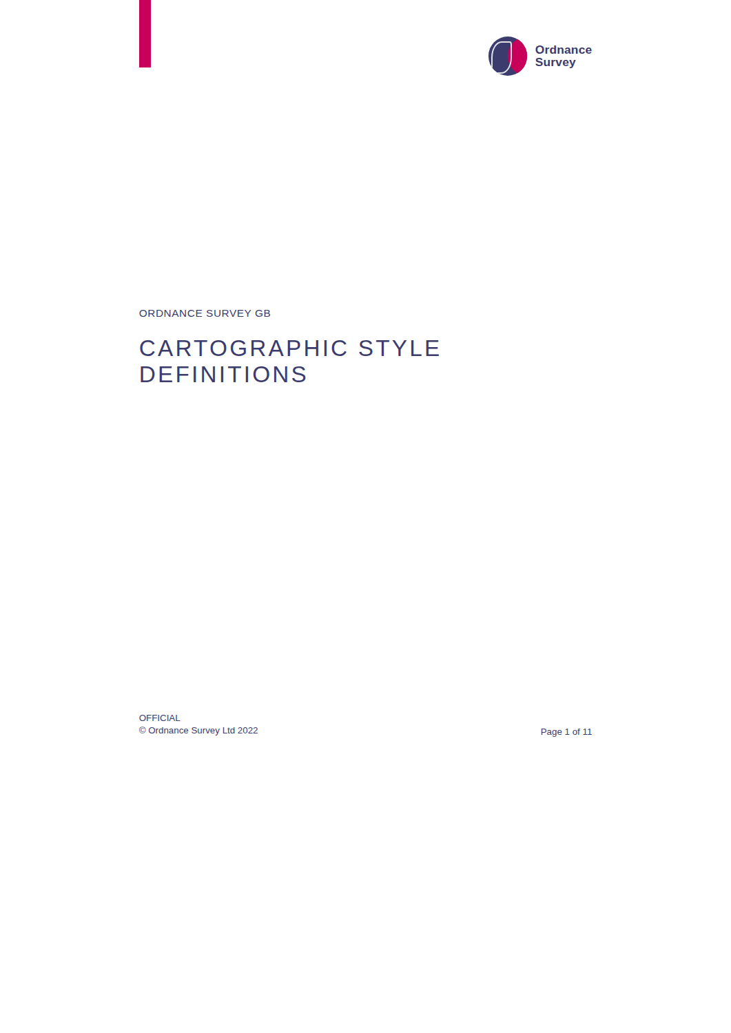Ordnance Survey
ORDNANCE SURVEY GB
CARTOGRAPHIC STYLE DEFINITIONS
OFFICIAL
© Ordnance Survey Ltd 2022
Page 1 of 11